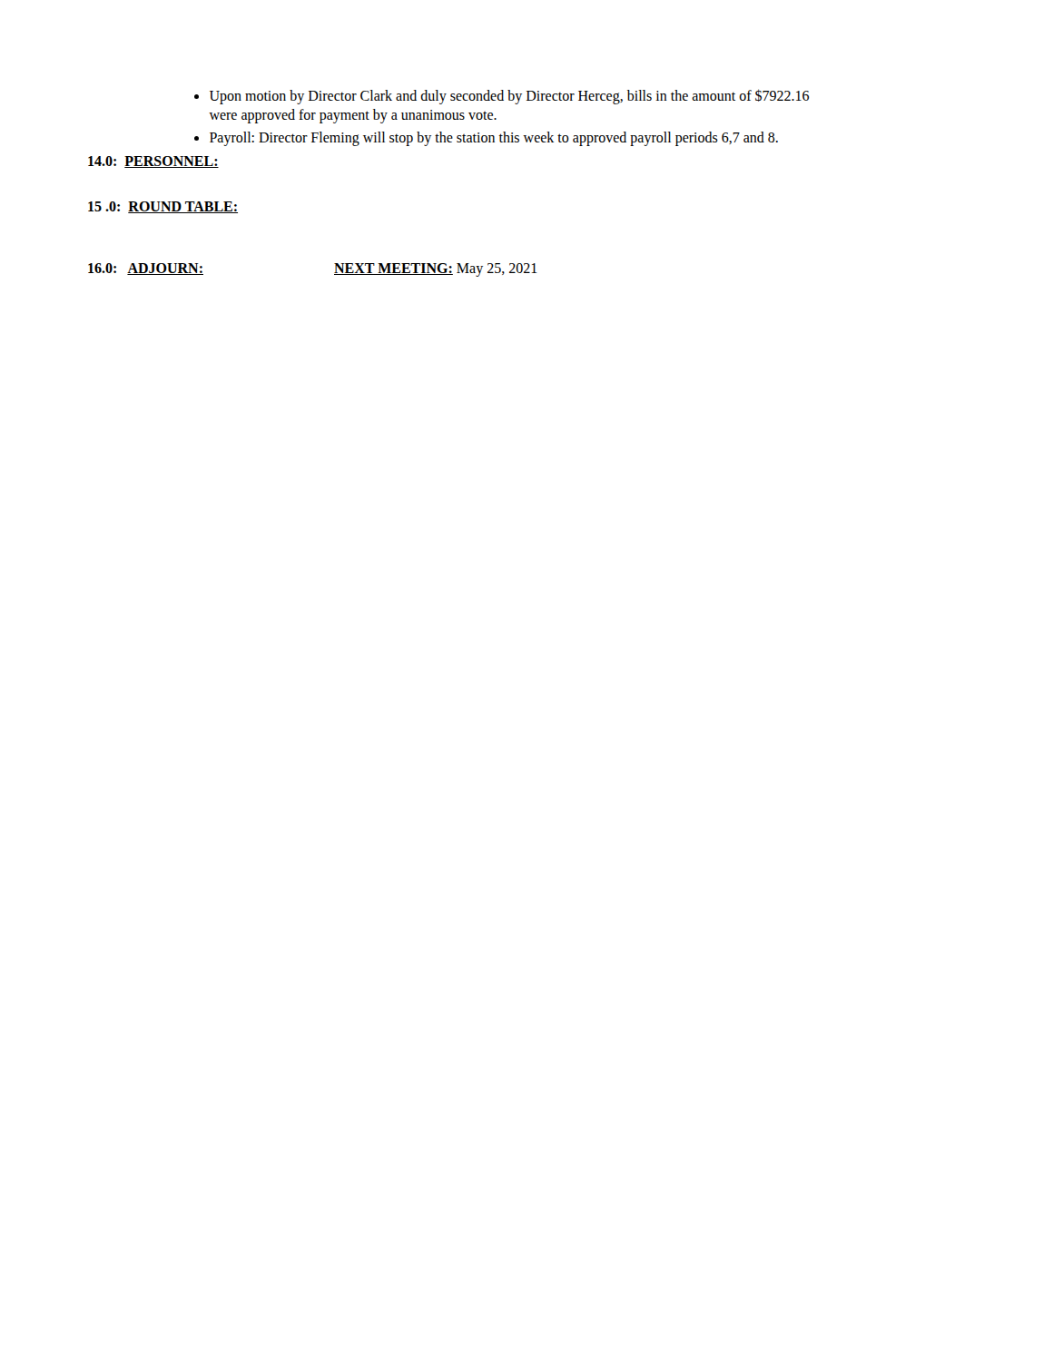Upon motion by Director Clark and duly seconded by Director Herceg, bills in the amount of $7922.16 were approved for payment by a unanimous vote.
Payroll: Director Fleming will stop by the station this week to approved payroll periods 6,7 and 8.
14.0: PERSONNEL:
15 .0: ROUND TABLE:
16.0: ADJOURN: NEXT MEETING: May 25, 2021